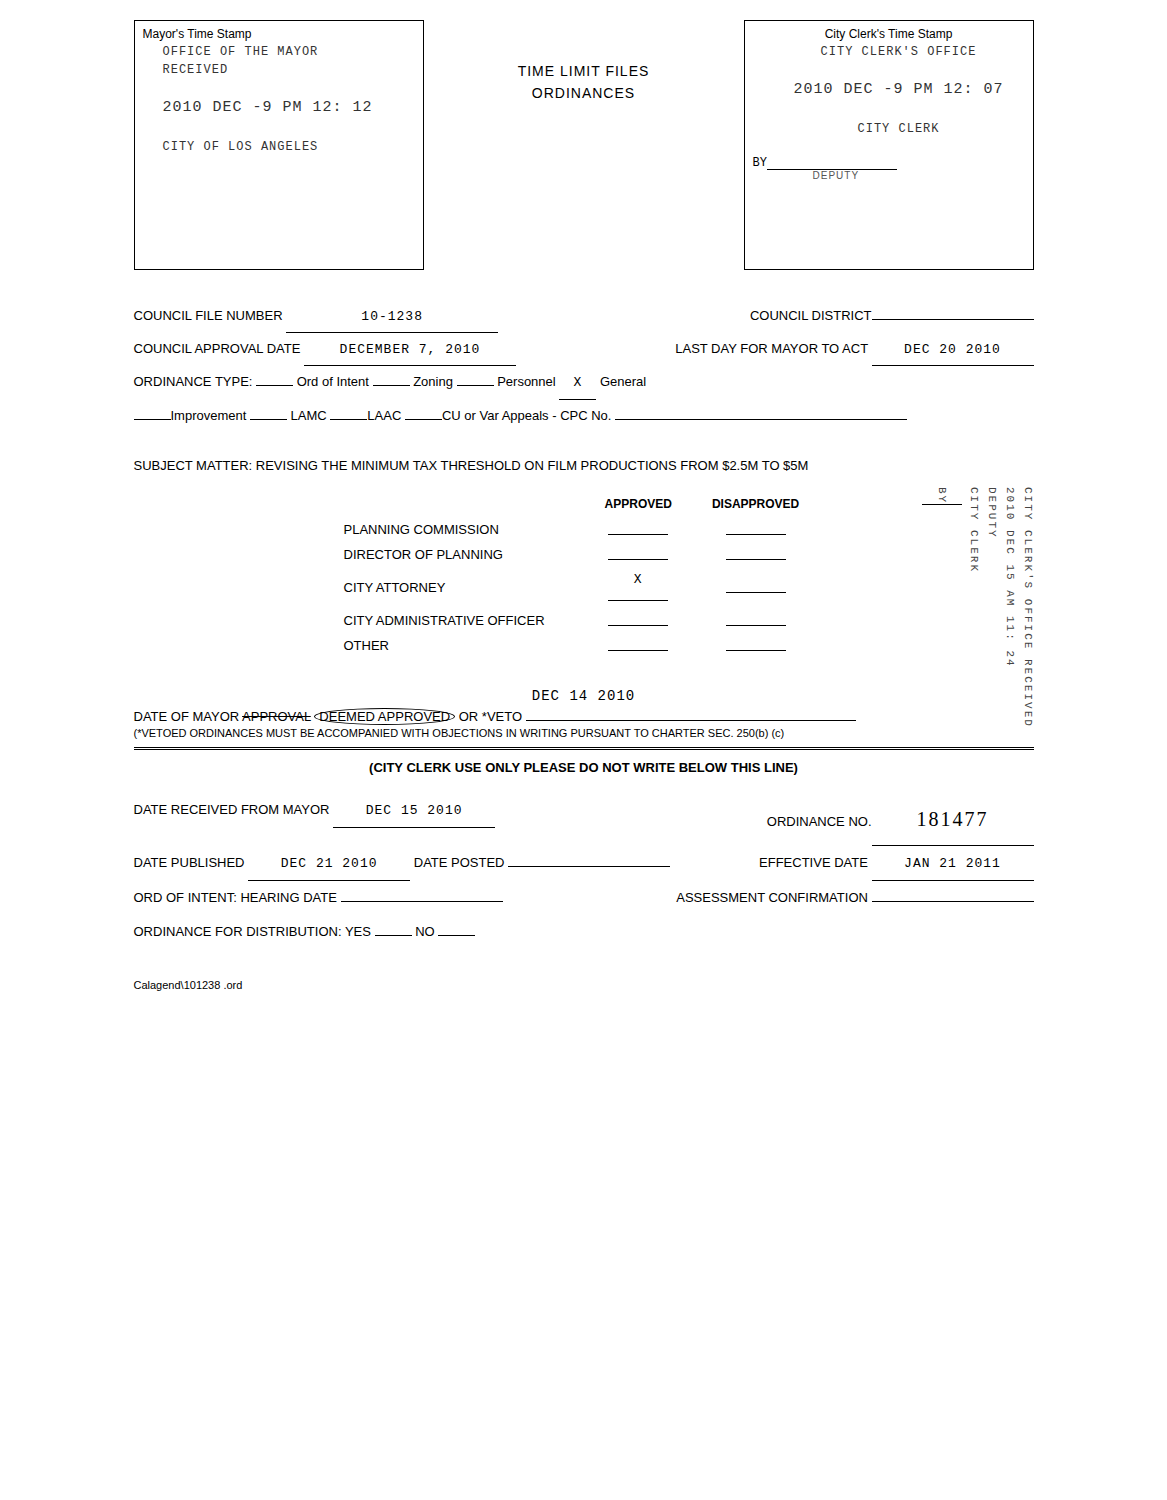Mayor's Time Stamp
OFFICE OF THE MAYOR
RECEIVED
2010 DEC -9 PM 12: 12
CITY OF LOS ANGELES
TIME LIMIT FILES
ORDINANCES
City Clerk's Time Stamp
CITY CLERK'S OFFICE
2010 DEC -9 PM 12: 07
CITY CLERK
BY
DEPUTY
COUNCIL FILE NUMBER 10-1238
COUNCIL DISTRICT
COUNCIL APPROVAL DATE DECEMBER 7, 2010
LAST DAY FOR MAYOR TO ACT DEC 20 2010
ORDINANCE TYPE: Ord of Intent Zoning Personnel X General
Improvement LAMC LAAC CU or Var Appeals - CPC No.
SUBJECT MATTER: REVISING THE MINIMUM TAX THRESHOLD ON FILM PRODUCTIONS FROM $2.5M TO $5M
BY
CITY CLERK
DEPUTY
2010 DEC 15 AM 11: 24
CITY CLERK'S OFFICE RECEIVED
| | APPROVED | DISAPPROVED |
| --- | --- | --- |
| PLANNING COMMISSION | | |
| DIRECTOR OF PLANNING | | |
| CITY ATTORNEY | X | |
| CITY ADMINISTRATIVE OFFICER | | |
| OTHER | | |
DEC 14 2010
DATE OF MAYOR APPROVAL DEEMED APPROVED OR *VETO
(*VETOED ORDINANCES MUST BE ACCOMPANIED WITH OBJECTIONS IN WRITING PURSUANT TO CHARTER SEC. 250(b) (c)
(CITY CLERK USE ONLY PLEASE DO NOT WRITE BELOW THIS LINE)
DATE RECEIVED FROM MAYOR DEC 15 2010
ORDINANCE NO.181477
DATE PUBLISHED DEC 21 2010 DATE POSTED
EFFECTIVE DATE JAN 21 2011
ORD OF INTENT: HEARING DATE
ASSESSMENT CONFIRMATION
ORDINANCE FOR DISTRIBUTION: YES NO
Calagend\101238 .ord